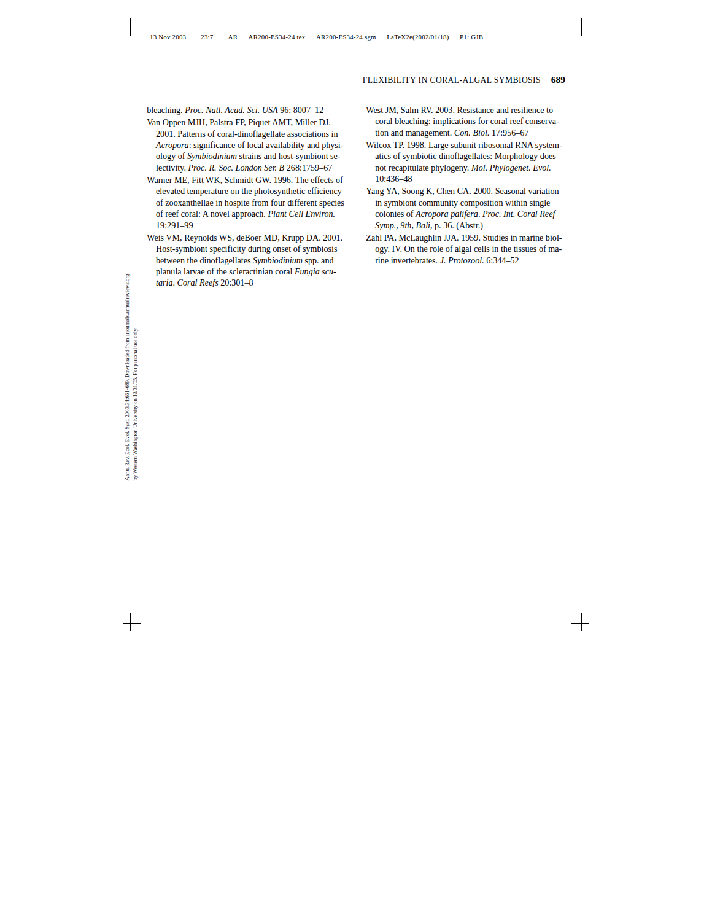Annu. Rev. Ecol. Evol. Syst. 2003.34:661-689. Downloaded from arjournals.annualreviews.org by Western Washington University on 12/31/05. For personal use only.
13 Nov 200323:7 AR AR200-ES34-24.tex AR200-ES34-24.sgm LaTeX2e(2002/01/18) P1: GJB
FLEXIBILITY IN CORAL-ALGAL SYMBIOSIS689
bleaching. Proc. Natl. Acad. Sci. USA 96: 8007–12
Van Oppen MJH, Palstra FP, Piquet AMT, Miller DJ. 2001. Patterns of coral-dinoflagellate associations in Acropora: significance of local availability and physiology of Symbiodinium strains and host-symbiont selectivity. Proc. R. Soc. London Ser. B 268:1759–67
Warner ME, Fitt WK, Schmidt GW. 1996. The effects of elevated temperature on the photosynthetic efficiency of zooxanthellae in hospite from four different species of reef coral: A novel approach. Plant Cell Environ. 19:291–99
Weis VM, Reynolds WS, deBoer MD, Krupp DA. 2001. Host-symbiont specificity during onset of symbiosis between the dinoflagellates Symbiodinium spp. and planula larvae of the scleractinian coral Fungia scutaria. Coral Reefs 20:301–8
West JM, Salm RV. 2003. Resistance and resilience to coral bleaching: implications for coral reef conservation and management. Con. Biol. 17:956–67
Wilcox TP. 1998. Large subunit ribosomal RNA systematics of symbiotic dinoflagellates: Morphology does not recapitulate phylogeny. Mol. Phylogenet. Evol. 10:436–48
Yang YA, Soong K, Chen CA. 2000. Seasonal variation in symbiont community composition within single colonies of Acropora palifera. Proc. Int. Coral Reef Symp., 9th, Bali, p. 36. (Abstr.)
Zahl PA, McLaughlin JJA. 1959. Studies in marine biology. IV. On the role of algal cells in the tissues of marine invertebrates. J. Protozool. 6:344–52